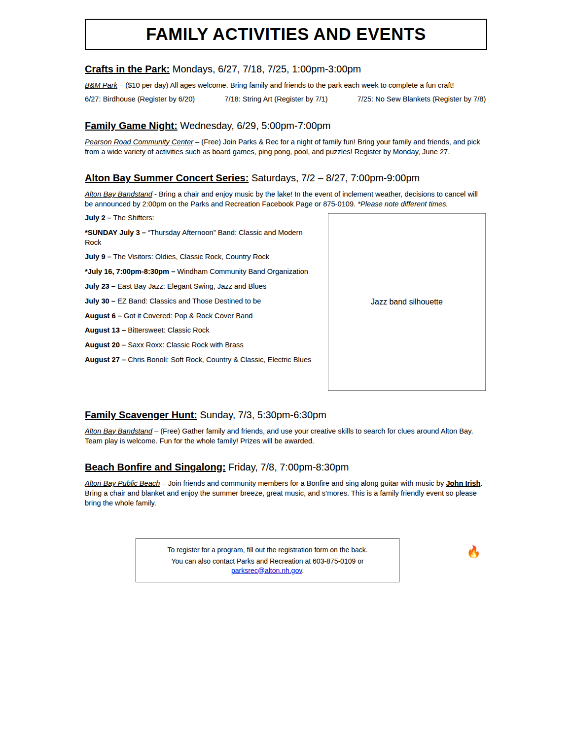FAMILY ACTIVITIES AND EVENTS
Crafts in the Park: Mondays, 6/27, 7/18, 7/25, 1:00pm-3:00pm
B&M Park – ($10 per day) All ages welcome. Bring family and friends to the park each week to complete a fun craft!
6/27: Birdhouse (Register by 6/20) 7/18: String Art (Register by 7/1) 7/25: No Sew Blankets (Register by 7/8)
Family Game Night: Wednesday, 6/29, 5:00pm-7:00pm
Pearson Road Community Center – (Free) Join Parks & Rec for a night of family fun! Bring your family and friends, and pick from a wide variety of activities such as board games, ping pong, pool, and puzzles! Register by Monday, June 27.
Alton Bay Summer Concert Series: Saturdays, 7/2 – 8/27, 7:00pm-9:00pm
Alton Bay Bandstand - Bring a chair and enjoy music by the lake! In the event of inclement weather, decisions to cancel will be announced by 2:00pm on the Parks and Recreation Facebook Page or 875-0109. *Please note different times.
July 2 – The Shifters:
*SUNDAY July 3 – “Thursday Afternoon” Band: Classic and Modern Rock
July 9 – The Visitors: Oldies, Classic Rock, Country Rock
*July 16, 7:00pm-8:30pm – Windham Community Band Organization
July 23 – East Bay Jazz: Elegant Swing, Jazz and Blues
July 30 – EZ Band: Classics and Those Destined to be
August 6 – Got it Covered: Pop & Rock Cover Band
August 13 – Bittersweet: Classic Rock
August 20 – Saxx Roxx: Classic Rock with Brass
August 27 – Chris Bonoli: Soft Rock, Country & Classic, Electric Blues
Family Scavenger Hunt: Sunday, 7/3, 5:30pm-6:30pm
Alton Bay Bandstand – (Free) Gather family and friends, and use your creative skills to search for clues around Alton Bay. Team play is welcome. Fun for the whole family! Prizes will be awarded.
Beach Bonfire and Singalong: Friday, 7/8, 7:00pm-8:30pm
Alton Bay Public Beach – Join friends and community members for a Bonfire and sing along guitar with music by John Irish. Bring a chair and blanket and enjoy the summer breeze, great music, and s’mores. This is a family friendly event so please bring the whole family.
To register for a program, fill out the registration form on the back.
You can also contact Parks and Recreation at 603-875-0109 or parksrec@alton.nh.gov.